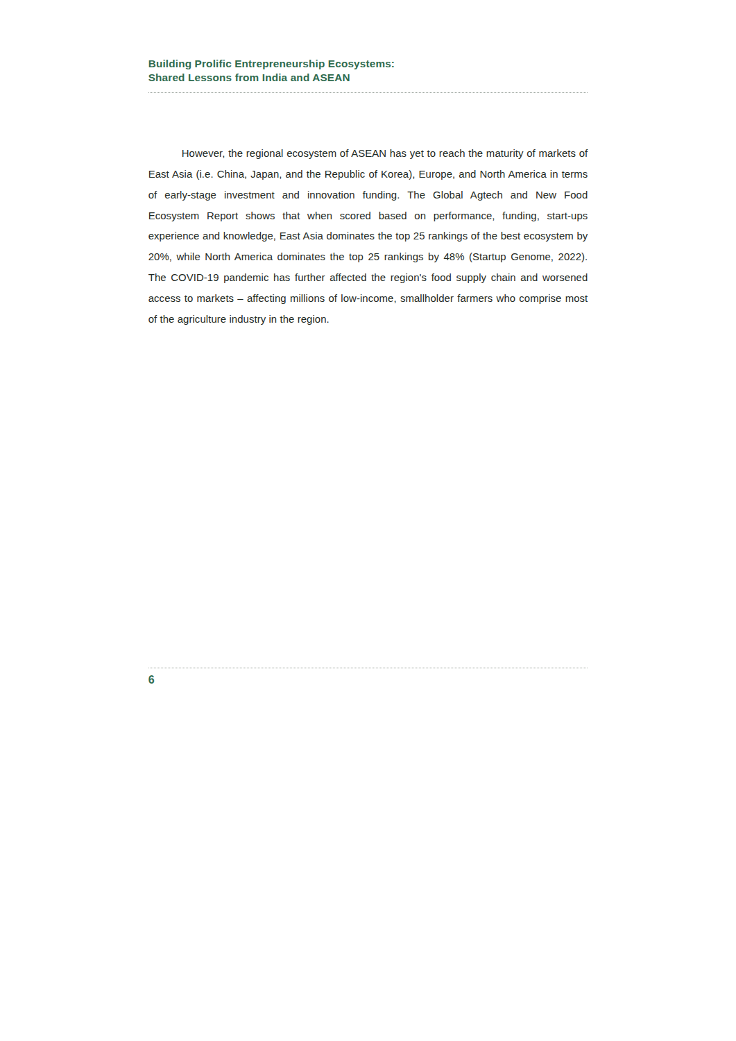Building Prolific Entrepreneurship Ecosystems:
Shared Lessons from India and ASEAN
However, the regional ecosystem of ASEAN has yet to reach the maturity of markets of East Asia (i.e. China, Japan, and the Republic of Korea), Europe, and North America in terms of early-stage investment and innovation funding. The Global Agtech and New Food Ecosystem Report shows that when scored based on performance, funding, start-ups experience and knowledge, East Asia dominates the top 25 rankings of the best ecosystem by 20%, while North America dominates the top 25 rankings by 48% (Startup Genome, 2022). The COVID-19 pandemic has further affected the region's food supply chain and worsened access to markets – affecting millions of low-income, smallholder farmers who comprise most of the agriculture industry in the region.
6